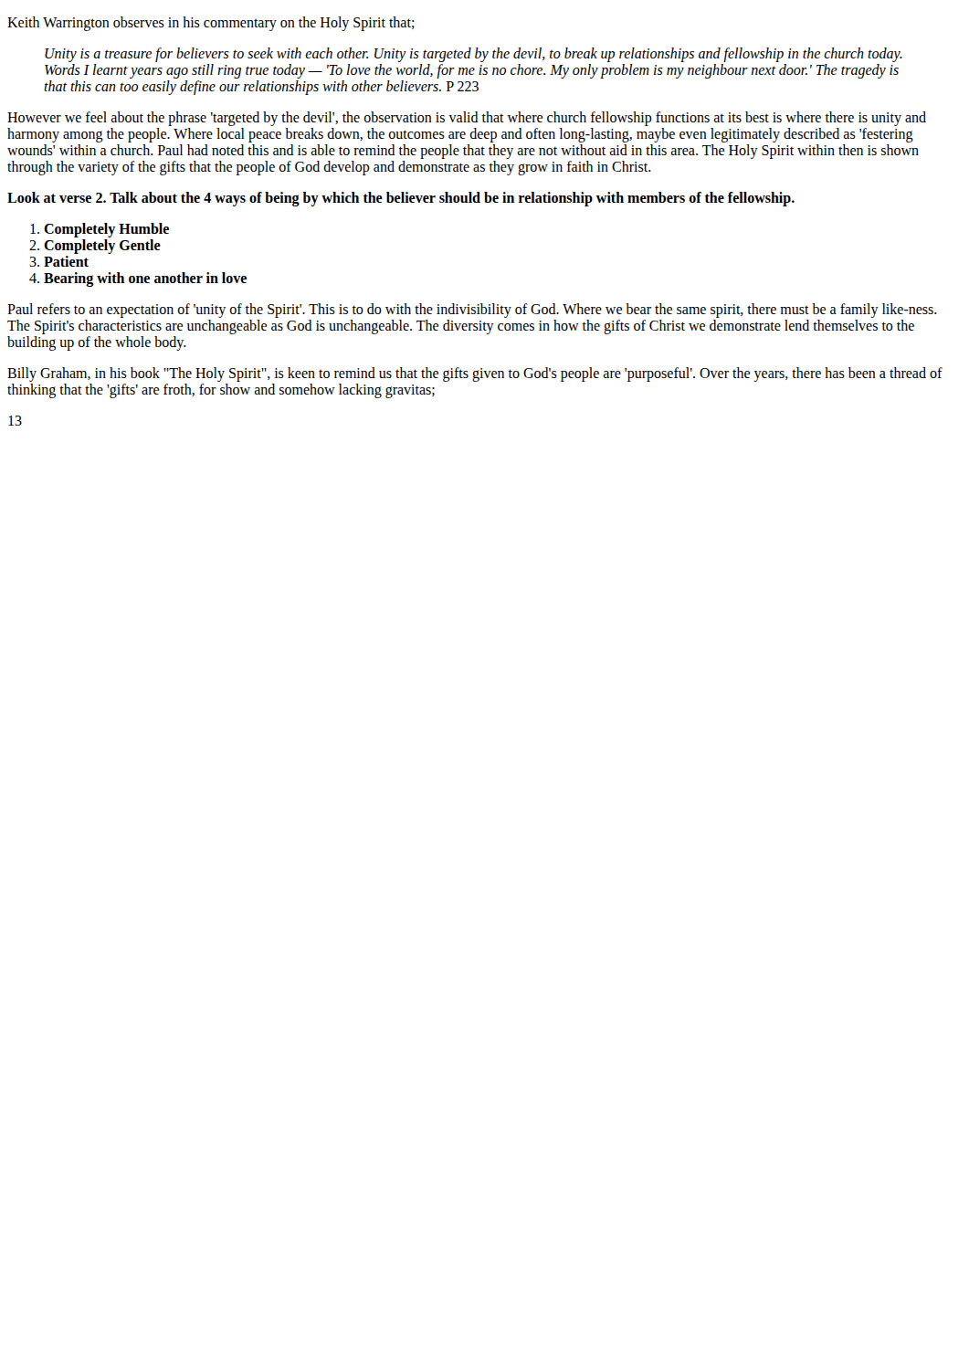Keith Warrington observes in his commentary on the Holy Spirit that;
Unity is a treasure for believers to seek with each other. Unity is targeted by the devil, to break up relationships and fellowship in the church today. Words I learnt years ago still ring true today — 'To love the world, for me is no chore. My only problem is my neighbour next door.' The tragedy is that this can too easily define our relationships with other believers. P 223
However we feel about the phrase 'targeted by the devil', the observation is valid that where church fellowship functions at its best is where there is unity and harmony among the people. Where local peace breaks down, the outcomes are deep and often long-lasting, maybe even legitimately described as 'festering wounds' within a church. Paul had noted this and is able to remind the people that they are not without aid in this area. The Holy Spirit within then is shown through the variety of the gifts that the people of God develop and demonstrate as they grow in faith in Christ.
Look at verse 2. Talk about the 4 ways of being by which the believer should be in relationship with members of the fellowship.
Completely Humble
Completely Gentle
Patient
Bearing with one another in love
Paul refers to an expectation of 'unity of the Spirit'. This is to do with the indivisibility of God. Where we bear the same spirit, there must be a family like-ness. The Spirit's characteristics are unchangeable as God is unchangeable. The diversity comes in how the gifts of Christ we demonstrate lend themselves to the building up of the whole body.
Billy Graham, in his book "The Holy Spirit", is keen to remind us that the gifts given to God's people are 'purposeful'. Over the years, there has been a thread of thinking that the 'gifts' are froth, for show and somehow lacking gravitas;
13